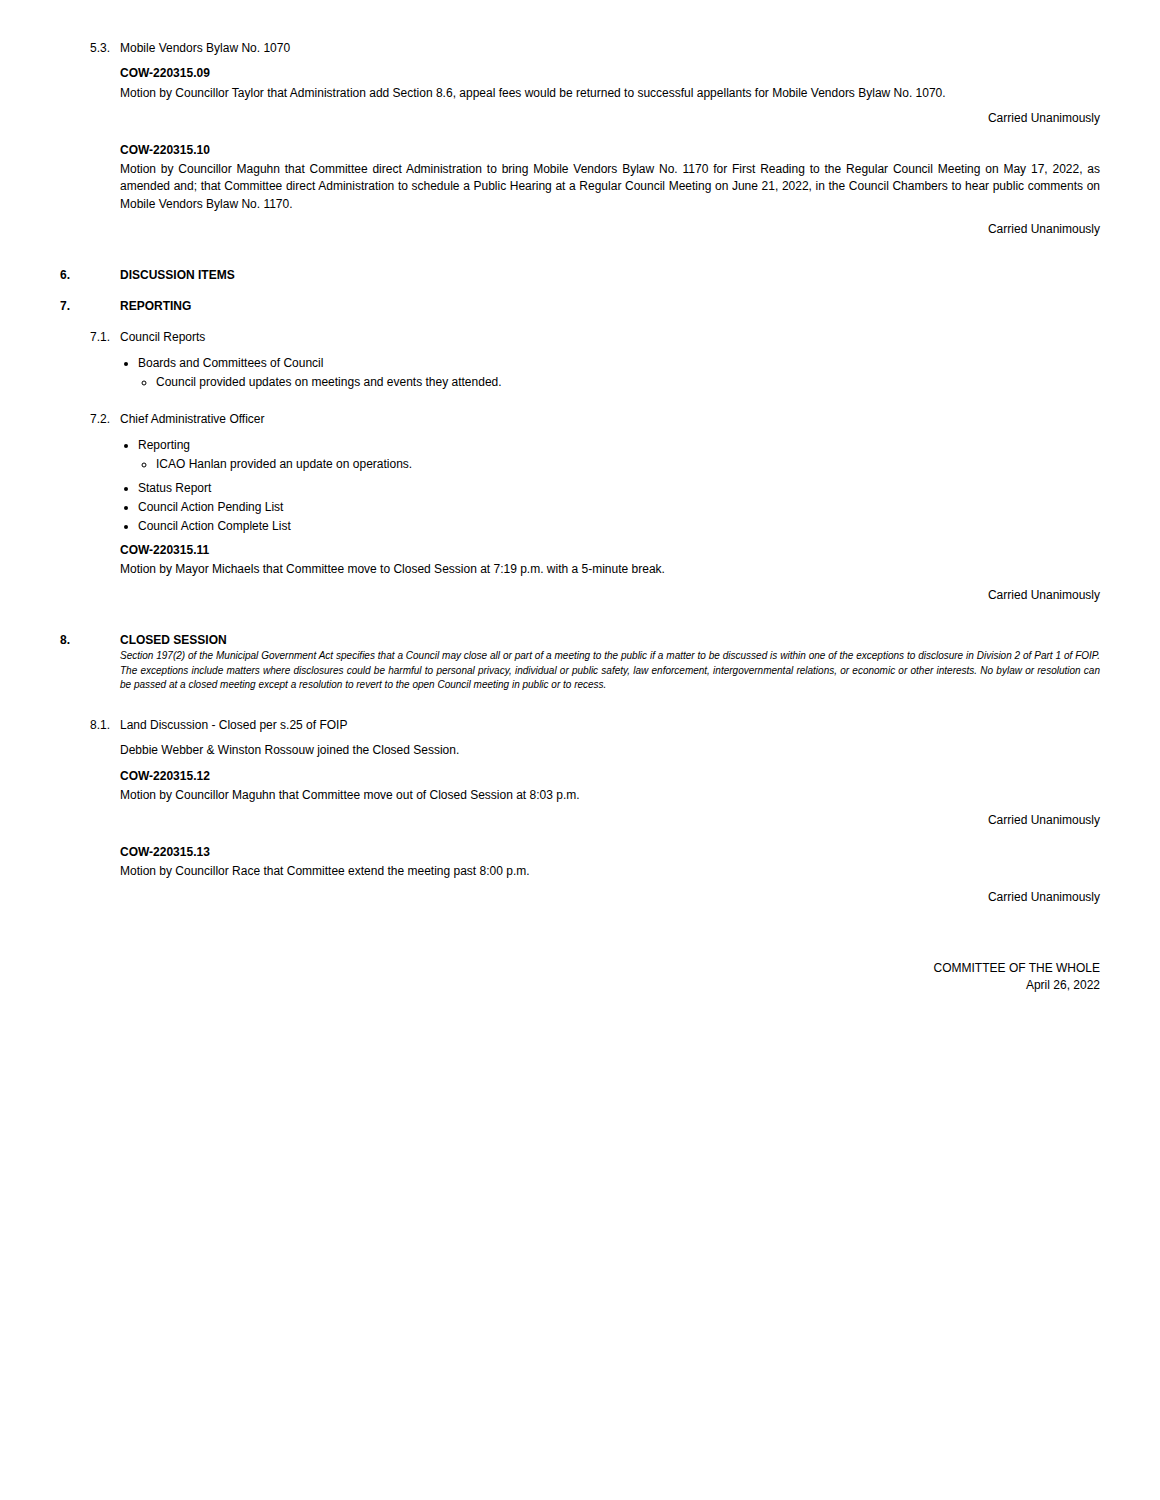5.3.
Mobile Vendors Bylaw No. 1070
COW-220315.09
Motion by Councillor Taylor that Administration add Section 8.6, appeal fees would be returned to successful appellants for Mobile Vendors Bylaw No. 1070.
Carried Unanimously
COW-220315.10
Motion by Councillor Maguhn that Committee direct Administration to bring Mobile Vendors Bylaw No. 1170 for First Reading to the Regular Council Meeting on May 17, 2022, as amended and; that Committee direct Administration to schedule a Public Hearing at a Regular Council Meeting on June 21, 2022, in the Council Chambers to hear public comments on Mobile Vendors Bylaw No. 1170.
Carried Unanimously
6.
Discussion Items
7.
Reporting
7.1.
Council Reports
Boards and Committees of Council
Council provided updates on meetings and events they attended.
7.2.
Chief Administrative Officer
Reporting
ICAO Hanlan provided an update on operations.
Status Report
Council Action Pending List
Council Action Complete List
COW-220315.11
Motion by Mayor Michaels that Committee move to Closed Session at 7:19 p.m. with a 5-minute break.
Carried Unanimously
8.
Closed Session
Section 197(2) of the Municipal Government Act specifies that a Council may close all or part of a meeting to the public if a matter to be discussed is within one of the exceptions to disclosure in Division 2 of Part 1 of FOIP. The exceptions include matters where disclosures could be harmful to personal privacy, individual or public safety, law enforcement, intergovernmental relations, or economic or other interests. No bylaw or resolution can be passed at a closed meeting except a resolution to revert to the open Council meeting in public or to recess.
8.1.
Land Discussion - Closed per s.25 of FOIP
Debbie Webber & Winston Rossouw joined the Closed Session.
COW-220315.12
Motion by Councillor Maguhn that Committee move out of Closed Session at 8:03 p.m.
Carried Unanimously
COW-220315.13
Motion by Councillor Race that Committee extend the meeting past 8:00 p.m.
Carried Unanimously
COMMITTEE OF THE WHOLE
April 26, 2022